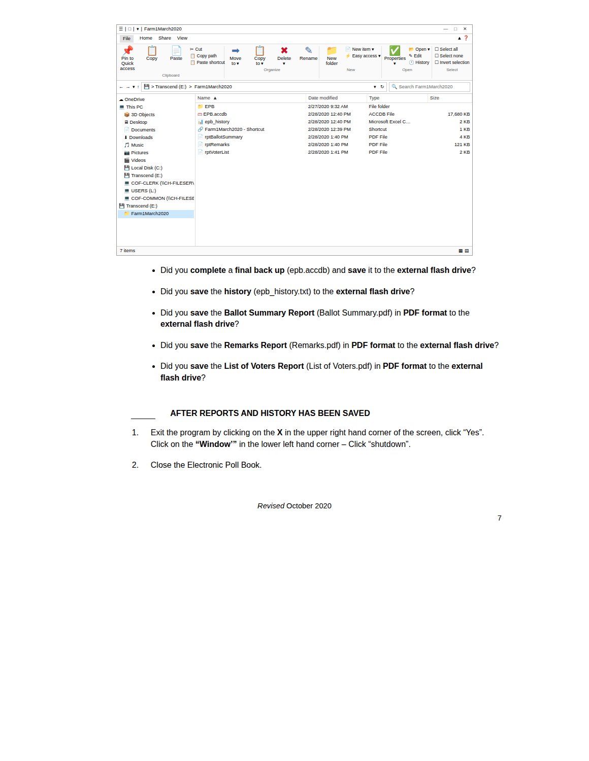☰|□|▾| Farm1March2020
—□✕
File Home Share View ▲ ❓
📌Pin to Quick
access
📋Copy
📄Paste
✂ Cut 📋 Copy path 📋 Paste shortcut
Clipboard
➡Move
to ▾
📋Copy
to ▾
✖Delete
▾
✎Rename
Organize
📁New
folder
📄 New item ▾ ⚡ Easy access ▾
New
✅Properties
▾
📂 Open ▾ ✎ Edit 🕐 History
Open
☐ Select all ☐ Select none ☐ Invert selection
Select
←→▾↑
💾 > Transcend (E:) > Farm1March2020 ▾ ↻
🔍 Search Farm1March2020
☁ OneDrive
💻 This PC
📦 3D Objects
🖥 Desktop
📄 Documents
⬇ Downloads
🎵 Music
📷 Pictures
🎬 Videos
💾 Local Disk (C:)
💾 Transcend (E:)
💻 COF-CLERK (\\CH-FILESERVER
💻 USERS (L:)
💻 COF-COMMON (\\CH-FILESE
💾 Transcend (E:)
📁 Farm1March2020
| Name ▲ | Date modified | Type | Size |
| --- | --- | --- | --- |
| 📁 EPB | 2/27/2020 9:32 AM | File folder | |
| 🗃 EPB.accdb | 2/28/2020 12:40 PM | ACCDB File | 17,680 KB |
| 📊 epb_history | 2/28/2020 12:40 PM | Microsoft Excel C… | 2 KB |
| 🔗 Farm1March2020 - Shortcut | 2/28/2020 12:39 PM | Shortcut | 1 KB |
| 📄 rptBallotSummary | 2/28/2020 1:40 PM | PDF File | 4 KB |
| 📄 rptRemarks | 2/28/2020 1:40 PM | PDF File | 121 KB |
| 📄 rptVoterList | 2/28/2020 1:41 PM | PDF File | 2 KB |
7 items ▦ ▤
Did you complete a final back up (epb.accdb) and save it to the external flash drive?
Did you save the history (epb_history.txt) to the external flash drive?
Did you save the Ballot Summary Report (Ballot Summary.pdf) in PDF format to the external flash drive?
Did you save the Remarks Report (Remarks.pdf) in PDF format to the external flash drive?
Did you save the List of Voters Report (List of Voters.pdf) in PDF format to the external flash drive?
After Reports and History Has Been Saved
Exit the program by clicking on the X in the upper right hand corner of the screen, click “Yes”. Click on the “Window’” in the lower left hand corner – Click “shutdown”.
Close the Electronic Poll Book.
Revised October 2020
7